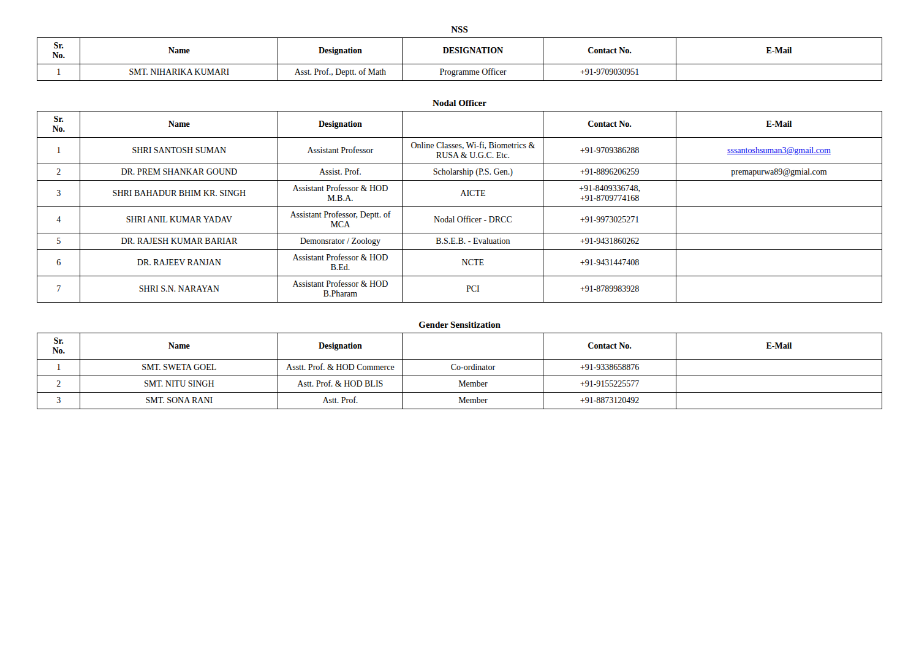NSS
| Sr. No. | Name | Designation | DESIGNATION | Contact No. | E-Mail |
| --- | --- | --- | --- | --- | --- |
| 1 | SMT. NIHARIKA KUMARI | Asst. Prof., Deptt. of Math | Programme Officer | +91-9709030951 | |
Nodal Officer
| Sr. No. | Name | Designation | | Contact No. | E-Mail |
| --- | --- | --- | --- | --- | --- |
| 1 | SHRI SANTOSH SUMAN | Assistant Professor | Online Classes, Wi-fi, Biometrics & RUSA & U.G.C. Etc. | +91-9709386288 | sssantoshsuman3@gmail.com |
| 2 | DR. PREM SHANKAR GOUND | Assist. Prof. | Scholarship (P.S. Gen.) | +91-8896206259 | premapurwa89@gmial.com |
| 3 | SHRI BAHADUR BHIM KR. SINGH | Assistant Professor & HOD M.B.A. | AICTE | +91-8409336748, +91-8709774168 | |
| 4 | SHRI ANIL KUMAR YADAV | Assistant Professor, Deptt. of MCA | Nodal Officer - DRCC | +91-9973025271 | |
| 5 | DR. RAJESH KUMAR BARIAR | Demonsrator / Zoology | B.S.E.B. - Evaluation | +91-9431860262 | |
| 6 | DR. RAJEEV RANJAN | Assistant Professor & HOD B.Ed. | NCTE | +91-9431447408 | |
| 7 | SHRI S.N. NARAYAN | Assistant Professor & HOD B.Pharam | PCI | +91-8789983928 | |
Gender Sensitization
| Sr. No. | Name | Designation | | Contact No. | E-Mail |
| --- | --- | --- | --- | --- | --- |
| 1 | SMT. SWETA GOEL | Asstt. Prof. & HOD Commerce | Co-ordinator | +91-9338658876 | |
| 2 | SMT. NITU SINGH | Astt. Prof. & HOD BLIS | Member | +91-9155225577 | |
| 3 | SMT. SONA RANI | Astt. Prof. | Member | +91-8873120492 | |